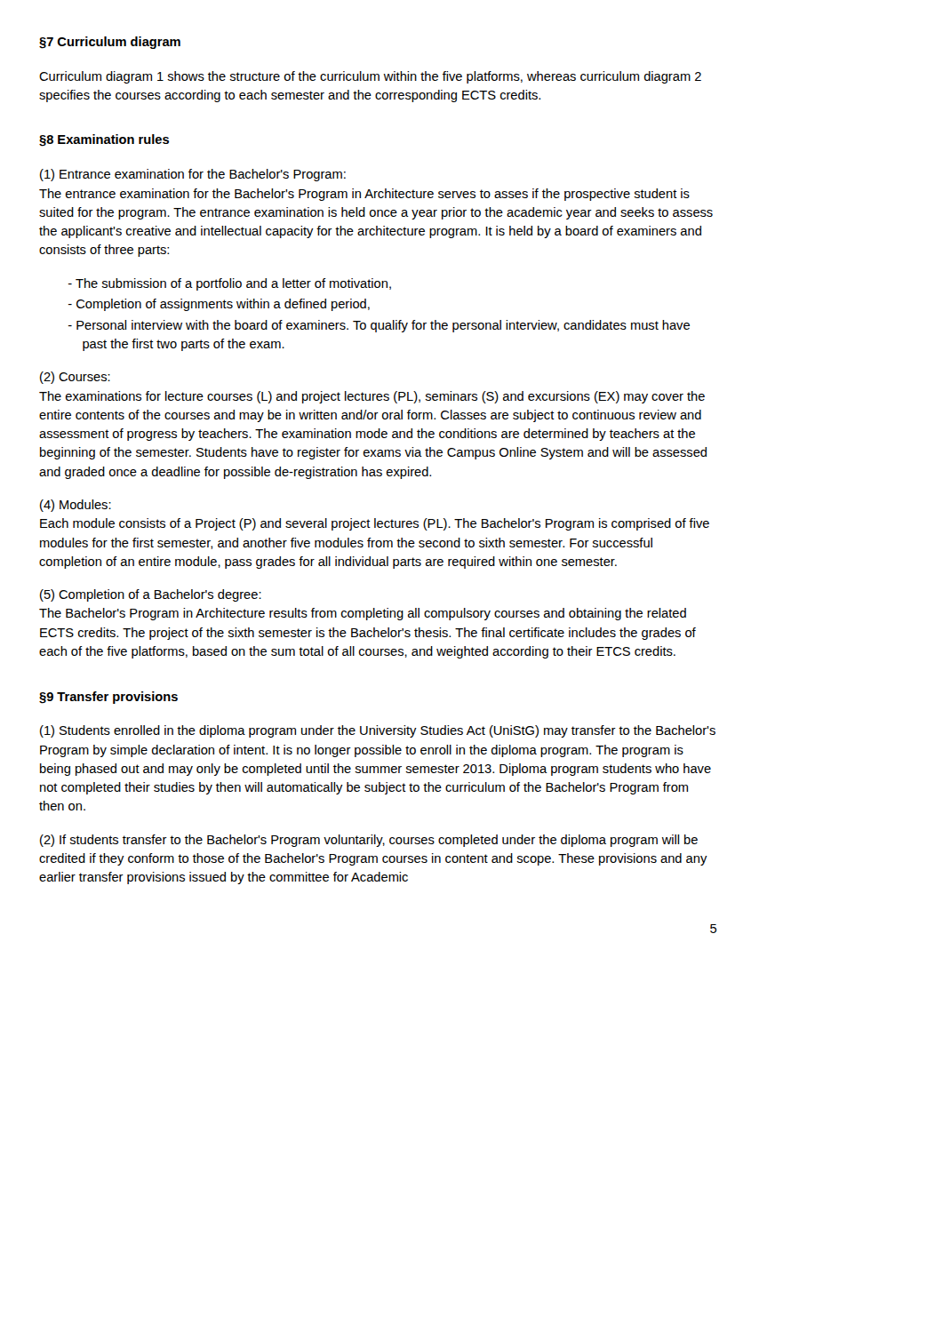§7 Curriculum diagram
Curriculum diagram 1 shows the structure of the curriculum within the five platforms, whereas curriculum diagram 2 specifies the courses according to each semester and the corresponding ECTS credits.
§8 Examination rules
(1) Entrance examination for the Bachelor's Program:
The entrance examination for the Bachelor's Program in Architecture serves to asses if the prospective student is suited for the program. The entrance examination is held once a year prior to the academic year and seeks to assess the applicant's creative and intellectual capacity for the architecture program. It is held by a board of examiners and consists of three parts:
- The submission of a portfolio and a letter of motivation,
- Completion of assignments within a defined period,
- Personal interview with the board of examiners. To qualify for the personal interview, candidates must have past the first two parts of the exam.
(2) Courses:
The examinations for lecture courses (L) and project lectures (PL), seminars (S) and excursions (EX) may cover the entire contents of the courses and may be in written and/or oral form. Classes are subject to continuous review and assessment of progress by teachers. The examination mode and the conditions are determined by teachers at the beginning of the semester. Students have to register for exams via the Campus Online System and will be assessed and graded once a deadline for possible de-registration has expired.
(4) Modules:
Each module consists of a Project (P) and several project lectures (PL). The Bachelor's Program is comprised of five modules for the first semester, and another five modules from the second to sixth semester. For successful completion of an entire module, pass grades for all individual parts are required within one semester.
(5) Completion of a Bachelor's degree:
The Bachelor's Program in Architecture results from completing all compulsory courses and obtaining the related ECTS credits. The project of the sixth semester is the Bachelor's thesis. The final certificate includes the grades of each of the five platforms, based on the sum total of all courses, and weighted according to their ETCS credits.
§9 Transfer provisions
(1) Students enrolled in the diploma program under the University Studies Act (UniStG) may transfer to the Bachelor's Program by simple declaration of intent. It is no longer possible to enroll in the diploma program. The program is being phased out and may only be completed until the summer semester 2013. Diploma program students who have not completed their studies by then will automatically be subject to the curriculum of the Bachelor's Program from then on.
(2) If students transfer to the Bachelor's Program voluntarily, courses completed under the diploma program will be credited if they conform to those of the Bachelor's Program courses in content and scope. These provisions and any earlier transfer provisions issued by the committee for Academic
5